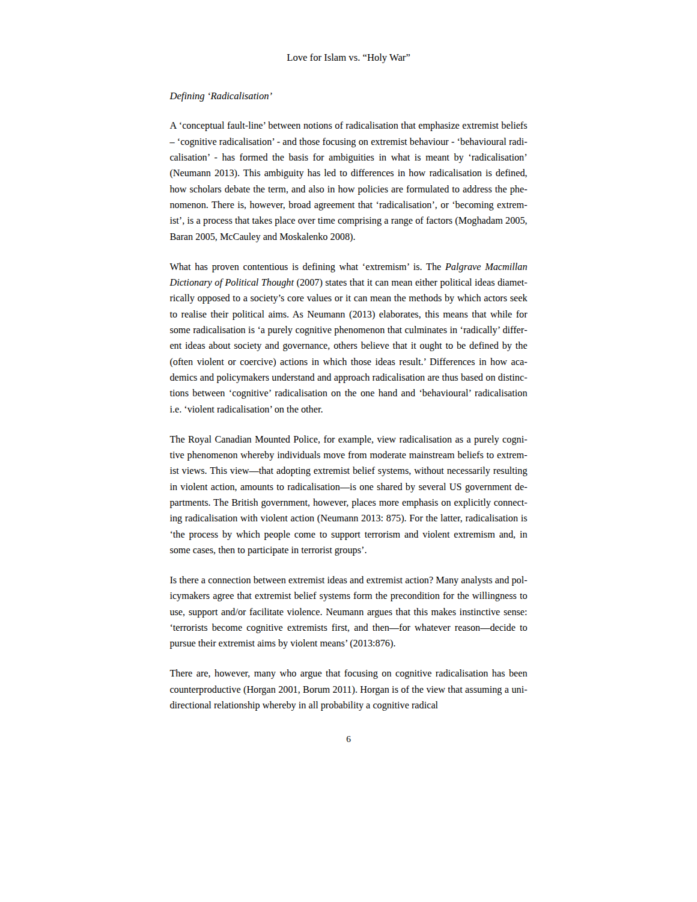Love for Islam vs. “Holy War”
Defining ‘Radicalisation’
A ‘conceptual fault-line’ between notions of radicalisation that emphasize extremist beliefs – ‘cognitive radicalisation’ - and those focusing on extremist behaviour - ‘behavioural radicalisation’ - has formed the basis for ambiguities in what is meant by ‘radicalisation’ (Neumann 2013). This ambiguity has led to differences in how radicalisation is defined, how scholars debate the term, and also in how policies are formulated to address the phenomenon. There is, however, broad agreement that ‘radicalisation’, or ‘becoming extremist’, is a process that takes place over time comprising a range of factors (Moghadam 2005, Baran 2005, McCauley and Moskalenko 2008).
What has proven contentious is defining what ‘extremism’ is. The Palgrave Macmillan Dictionary of Political Thought (2007) states that it can mean either political ideas diametrically opposed to a society’s core values or it can mean the methods by which actors seek to realise their political aims. As Neumann (2013) elaborates, this means that while for some radicalisation is ‘a purely cognitive phenomenon that culminates in ‘radically’ different ideas about society and governance, others believe that it ought to be defined by the (often violent or coercive) actions in which those ideas result.’ Differences in how academics and policymakers understand and approach radicalisation are thus based on distinctions between ‘cognitive’ radicalisation on the one hand and ‘behavioural’ radicalisation i.e. ‘violent radicalisation’ on the other.
The Royal Canadian Mounted Police, for example, view radicalisation as a purely cognitive phenomenon whereby individuals move from moderate mainstream beliefs to extremist views. This view—that adopting extremist belief systems, without necessarily resulting in violent action, amounts to radicalisation—is one shared by several US government departments. The British government, however, places more emphasis on explicitly connecting radicalisation with violent action (Neumann 2013: 875). For the latter, radicalisation is ‘the process by which people come to support terrorism and violent extremism and, in some cases, then to participate in terrorist groups’.
Is there a connection between extremist ideas and extremist action? Many analysts and policymakers agree that extremist belief systems form the precondition for the willingness to use, support and/or facilitate violence. Neumann argues that this makes instinctive sense: ‘terrorists become cognitive extremists first, and then—for whatever reason—decide to pursue their extremist aims by violent means’ (2013:876).
There are, however, many who argue that focusing on cognitive radicalisation has been counterproductive (Horgan 2001, Borum 2011). Horgan is of the view that assuming a unidirectional relationship whereby in all probability a cognitive radical
6